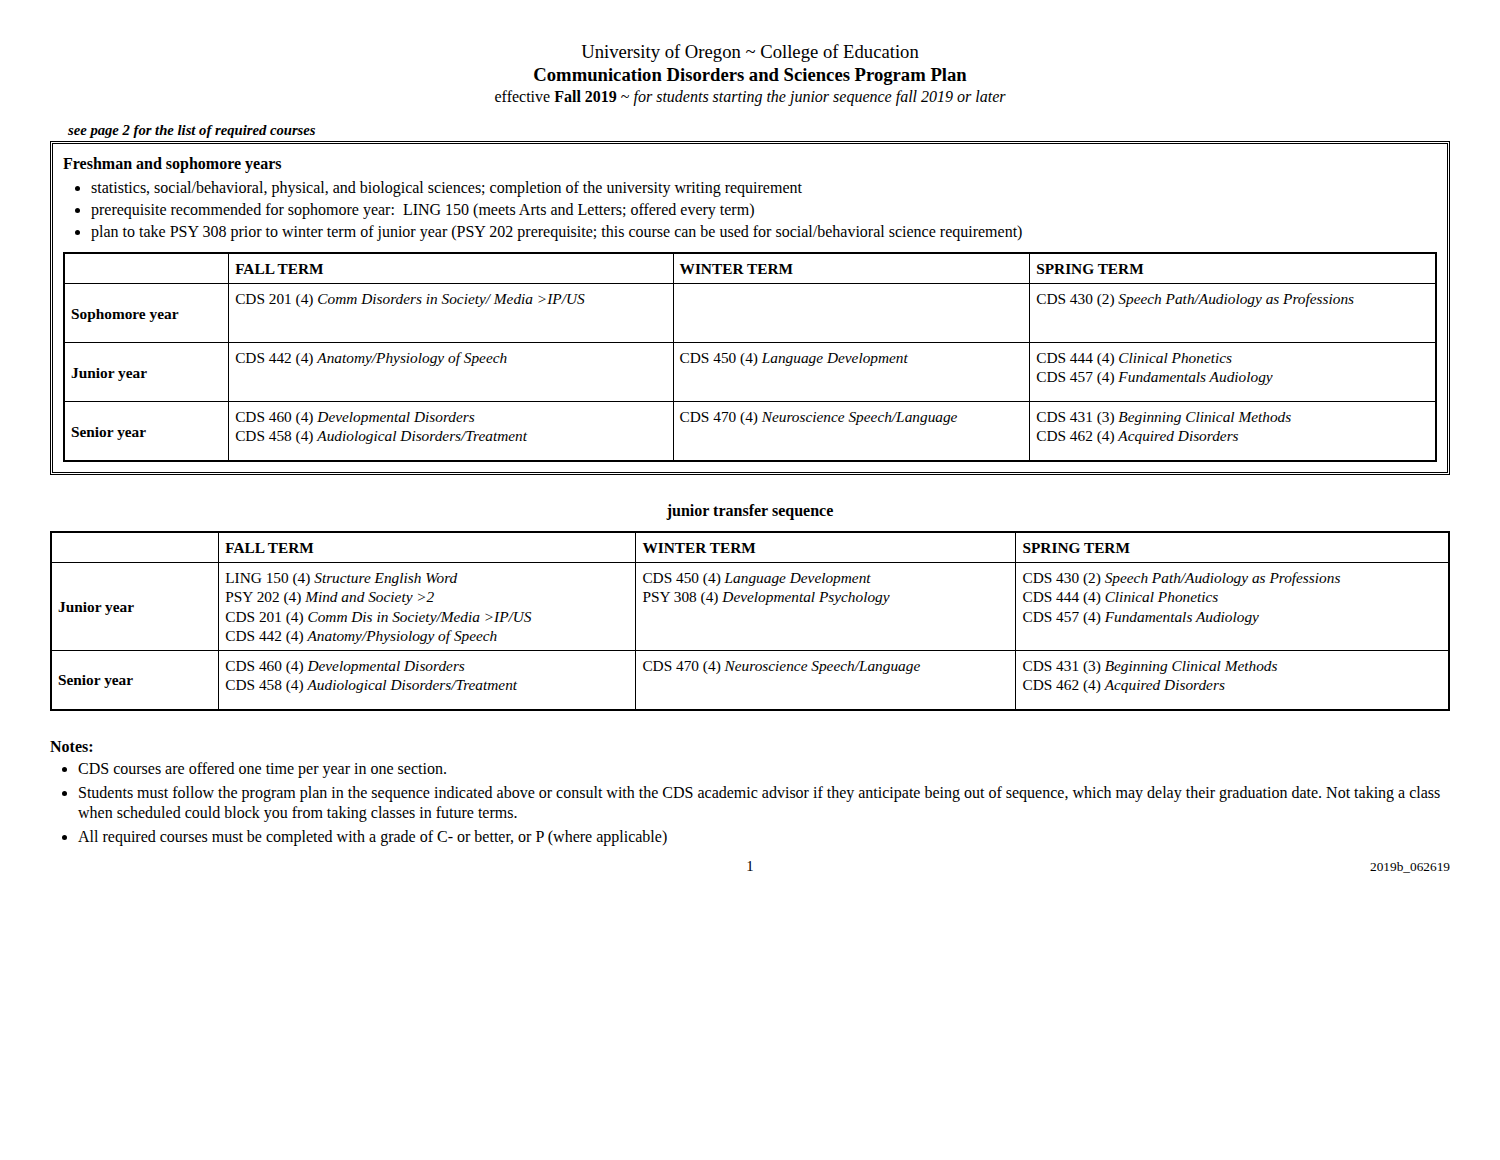University of Oregon ~ College of Education
Communication Disorders and Sciences Program Plan
effective Fall 2019 ~ for students starting the junior sequence fall 2019 or later
see page 2 for the list of required courses
Freshman and sophomore years
statistics, social/behavioral, physical, and biological sciences; completion of the university writing requirement
prerequisite recommended for sophomore year: LING 150 (meets Arts and Letters; offered every term)
plan to take PSY 308 prior to winter term of junior year (PSY 202 prerequisite; this course can be used for social/behavioral science requirement)
| | FALL TERM | WINTER TERM | SPRING TERM |
| --- | --- | --- | --- |
| Sophomore year | CDS 201 (4) Comm Disorders in Society/ Media >IP/US | | CDS 430 (2) Speech Path/Audiology as Professions |
| Junior year | CDS 442 (4) Anatomy/Physiology of Speech | CDS 450 (4) Language Development | CDS 444 (4) Clinical Phonetics CDS 457 (4) Fundamentals Audiology |
| Senior year | CDS 460 (4) Developmental Disorders CDS 458 (4) Audiological Disorders/Treatment | CDS 470 (4) Neuroscience Speech/Language | CDS 431 (3) Beginning Clinical Methods CDS 462 (4) Acquired Disorders |
junior transfer sequence
| | FALL TERM | WINTER TERM | SPRING TERM |
| --- | --- | --- | --- |
| Junior year | LING 150 (4) Structure English Word PSY 202 (4) Mind and Society >2 CDS 201 (4) Comm Dis in Society/Media >IP/US CDS 442 (4) Anatomy/Physiology of Speech | CDS 450 (4) Language Development PSY 308 (4) Developmental Psychology | CDS 430 (2) Speech Path/Audiology as Professions CDS 444 (4) Clinical Phonetics CDS 457 (4) Fundamentals Audiology |
| Senior year | CDS 460 (4) Developmental Disorders CDS 458 (4) Audiological Disorders/Treatment | CDS 470 (4) Neuroscience Speech/Language | CDS 431 (3) Beginning Clinical Methods CDS 462 (4) Acquired Disorders |
Notes:
CDS courses are offered one time per year in one section.
Students must follow the program plan in the sequence indicated above or consult with the CDS academic advisor if they anticipate being out of sequence, which may delay their graduation date. Not taking a class when scheduled could block you from taking classes in future terms.
All required courses must be completed with a grade of C- or better, or P (where applicable)
1 2019b_062619